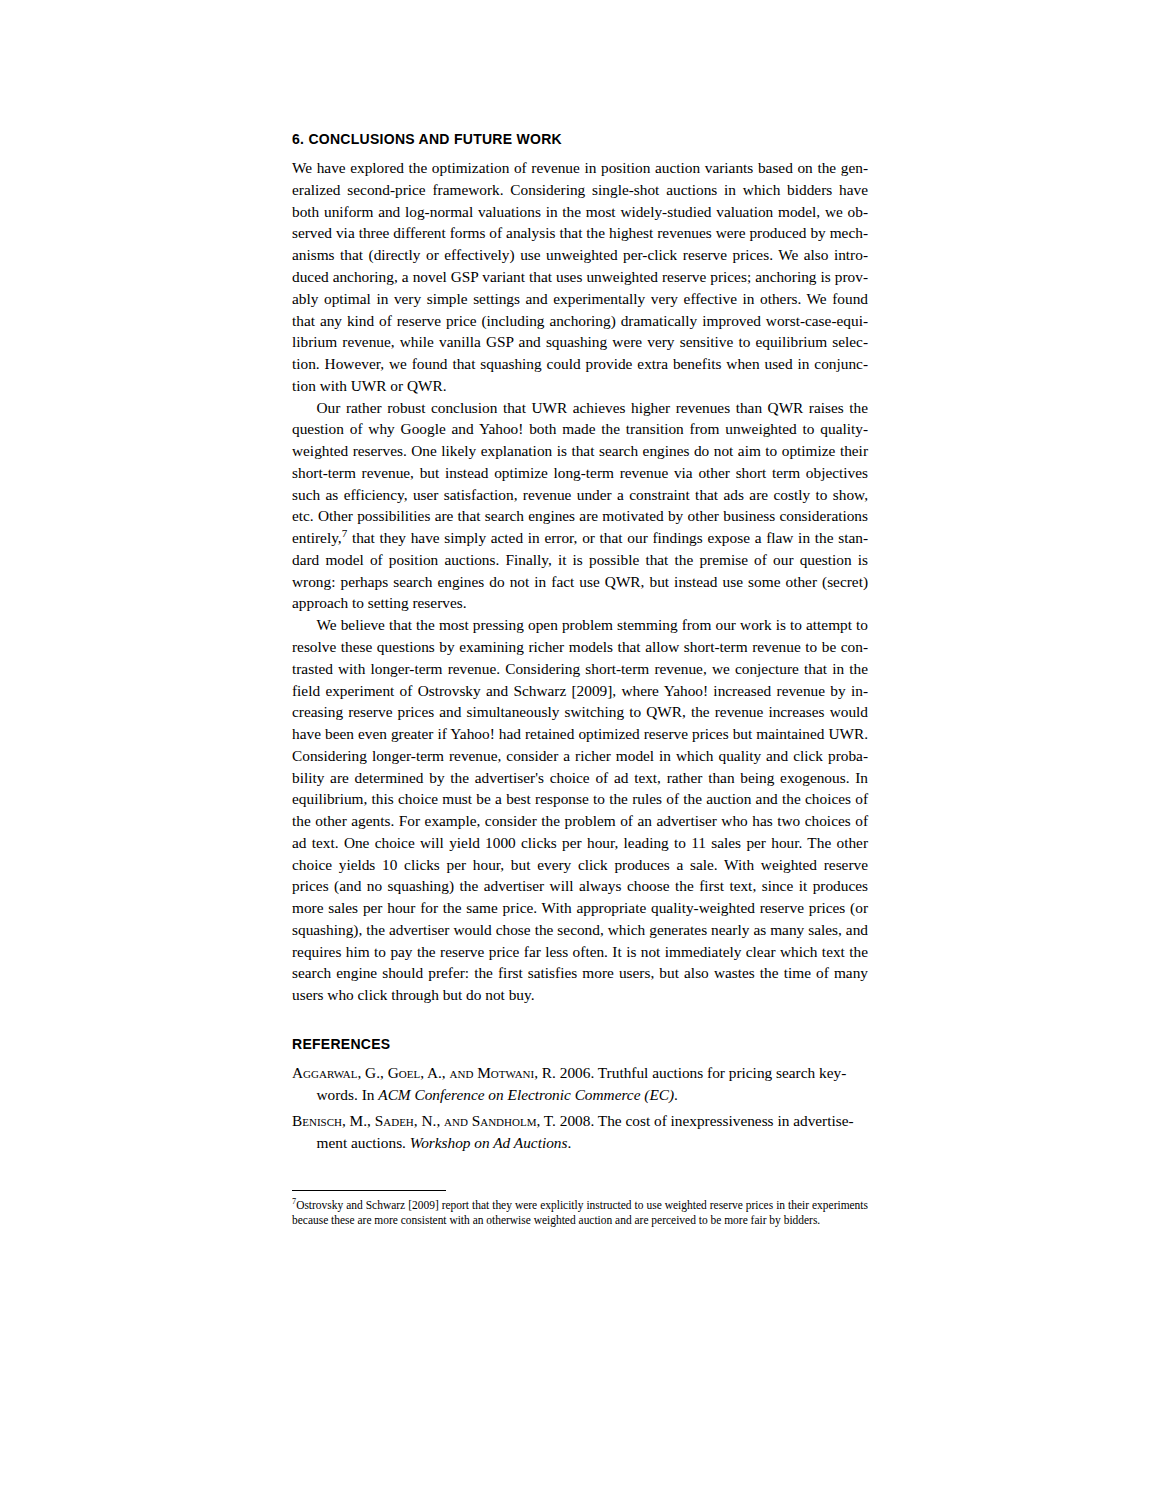6. CONCLUSIONS AND FUTURE WORK
We have explored the optimization of revenue in position auction variants based on the generalized second-price framework. Considering single-shot auctions in which bidders have both uniform and log-normal valuations in the most widely-studied valuation model, we observed via three different forms of analysis that the highest revenues were produced by mechanisms that (directly or effectively) use unweighted per-click reserve prices. We also introduced anchoring, a novel GSP variant that uses unweighted reserve prices; anchoring is provably optimal in very simple settings and experimentally very effective in others. We found that any kind of reserve price (including anchoring) dramatically improved worst-case-equilibrium revenue, while vanilla GSP and squashing were very sensitive to equilibrium selection. However, we found that squashing could provide extra benefits when used in conjunction with UWR or QWR.
Our rather robust conclusion that UWR achieves higher revenues than QWR raises the question of why Google and Yahoo! both made the transition from unweighted to quality-weighted reserves. One likely explanation is that search engines do not aim to optimize their short-term revenue, but instead optimize long-term revenue via other short term objectives such as efficiency, user satisfaction, revenue under a constraint that ads are costly to show, etc. Other possibilities are that search engines are motivated by other business considerations entirely,7 that they have simply acted in error, or that our findings expose a flaw in the standard model of position auctions. Finally, it is possible that the premise of our question is wrong: perhaps search engines do not in fact use QWR, but instead use some other (secret) approach to setting reserves.
We believe that the most pressing open problem stemming from our work is to attempt to resolve these questions by examining richer models that allow short-term revenue to be contrasted with longer-term revenue. Considering short-term revenue, we conjecture that in the field experiment of Ostrovsky and Schwarz [2009], where Yahoo! increased revenue by increasing reserve prices and simultaneously switching to QWR, the revenue increases would have been even greater if Yahoo! had retained optimized reserve prices but maintained UWR. Considering longer-term revenue, consider a richer model in which quality and click probability are determined by the advertiser's choice of ad text, rather than being exogenous. In equilibrium, this choice must be a best response to the rules of the auction and the choices of the other agents. For example, consider the problem of an advertiser who has two choices of ad text. One choice will yield 1000 clicks per hour, leading to 11 sales per hour. The other choice yields 10 clicks per hour, but every click produces a sale. With weighted reserve prices (and no squashing) the advertiser will always choose the first text, since it produces more sales per hour for the same price. With appropriate quality-weighted reserve prices (or squashing), the advertiser would chose the second, which generates nearly as many sales, and requires him to pay the reserve price far less often. It is not immediately clear which text the search engine should prefer: the first satisfies more users, but also wastes the time of many users who click through but do not buy.
REFERENCES
Aggarwal, G., Goel, A., and Motwani, R. 2006. Truthful auctions for pricing search keywords. In ACM Conference on Electronic Commerce (EC).
Benisch, M., Sadeh, N., and Sandholm, T. 2008. The cost of inexpressiveness in advertisement auctions. Workshop on Ad Auctions.
7Ostrovsky and Schwarz [2009] report that they were explicitly instructed to use weighted reserve prices in their experiments because these are more consistent with an otherwise weighted auction and are perceived to be more fair by bidders.